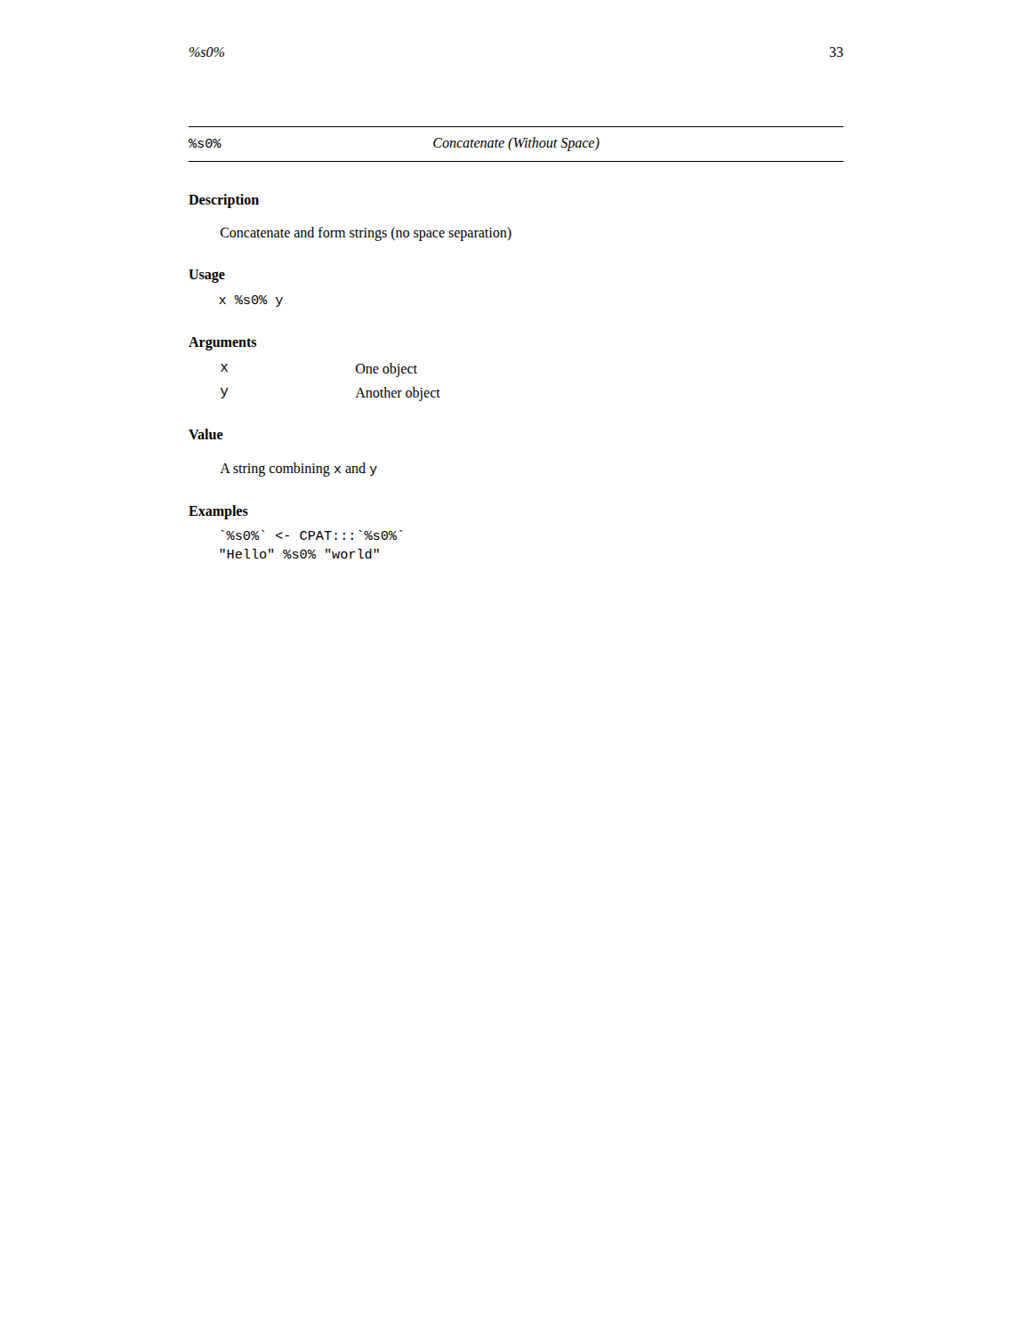%s0% 33
| %s0% | Concatenate (Without Space) | |
Description
Concatenate and form strings (no space separation)
Usage
x %s0% y
Arguments
x
One object
y
Another object
Value
A string combining x and y
Examples
`%s0%` <- CPAT:::`%s0%`
"Hello" %s0% "world"